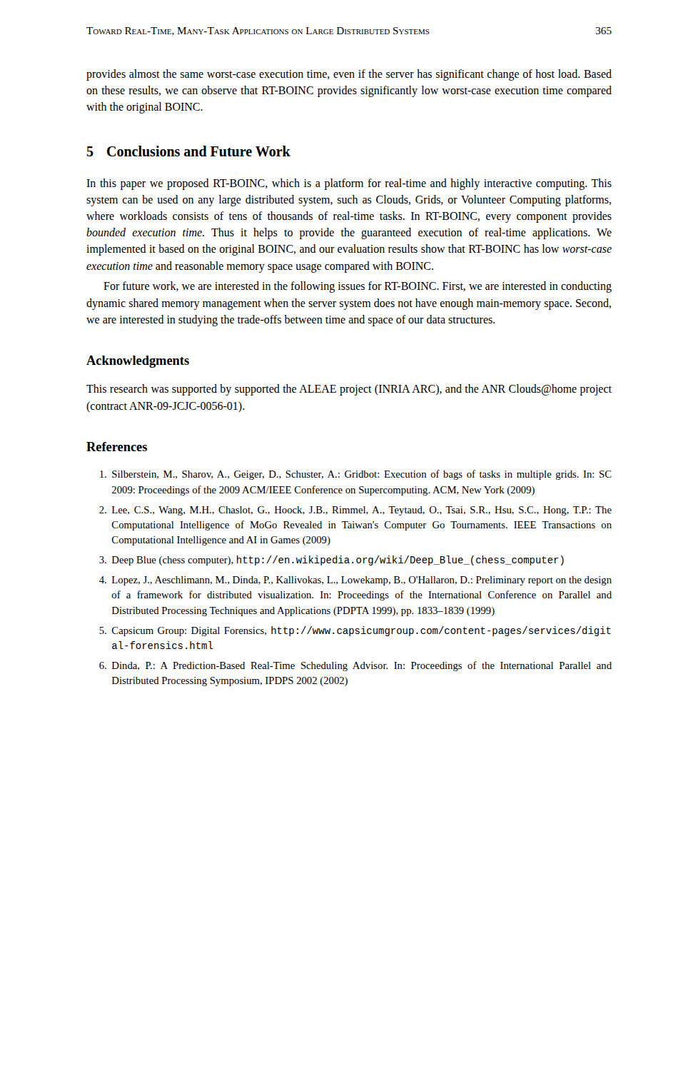Toward Real-Time, Many-Task Applications on Large Distributed Systems 365
provides almost the same worst-case execution time, even if the server has significant change of host load. Based on these results, we can observe that RT-BOINC provides significantly low worst-case execution time compared with the original BOINC.
5 Conclusions and Future Work
In this paper we proposed RT-BOINC, which is a platform for real-time and highly interactive computing. This system can be used on any large distributed system, such as Clouds, Grids, or Volunteer Computing platforms, where workloads consists of tens of thousands of real-time tasks. In RT-BOINC, every component provides bounded execution time. Thus it helps to provide the guaranteed execution of real-time applications. We implemented it based on the original BOINC, and our evaluation results show that RT-BOINC has low worst-case execution time and reasonable memory space usage compared with BOINC.
For future work, we are interested in the following issues for RT-BOINC. First, we are interested in conducting dynamic shared memory management when the server system does not have enough main-memory space. Second, we are interested in studying the trade-offs between time and space of our data structures.
Acknowledgments
This research was supported by supported the ALEAE project (INRIA ARC), and the ANR Clouds@home project (contract ANR-09-JCJC-0056-01).
References
Silberstein, M., Sharov, A., Geiger, D., Schuster, A.: Gridbot: Execution of bags of tasks in multiple grids. In: SC 2009: Proceedings of the 2009 ACM/IEEE Conference on Supercomputing. ACM, New York (2009)
Lee, C.S., Wang, M.H., Chaslot, G., Hoock, J.B., Rimmel, A., Teytaud, O., Tsai, S.R., Hsu, S.C., Hong, T.P.: The Computational Intelligence of MoGo Revealed in Taiwan's Computer Go Tournaments. IEEE Transactions on Computational Intelligence and AI in Games (2009)
Deep Blue (chess computer), http://en.wikipedia.org/wiki/Deep_Blue_(chess_computer)
Lopez, J., Aeschlimann, M., Dinda, P., Kallivokas, L., Lowekamp, B., O'Hallaron, D.: Preliminary report on the design of a framework for distributed visualization. In: Proceedings of the International Conference on Parallel and Distributed Processing Techniques and Applications (PDPTA 1999), pp. 1833–1839 (1999)
Capsicum Group: Digital Forensics, http://www.capsicumgroup.com/content-pages/services/digital-forensics.html
Dinda, P.: A Prediction-Based Real-Time Scheduling Advisor. In: Proceedings of the International Parallel and Distributed Processing Symposium, IPDPS 2002 (2002)